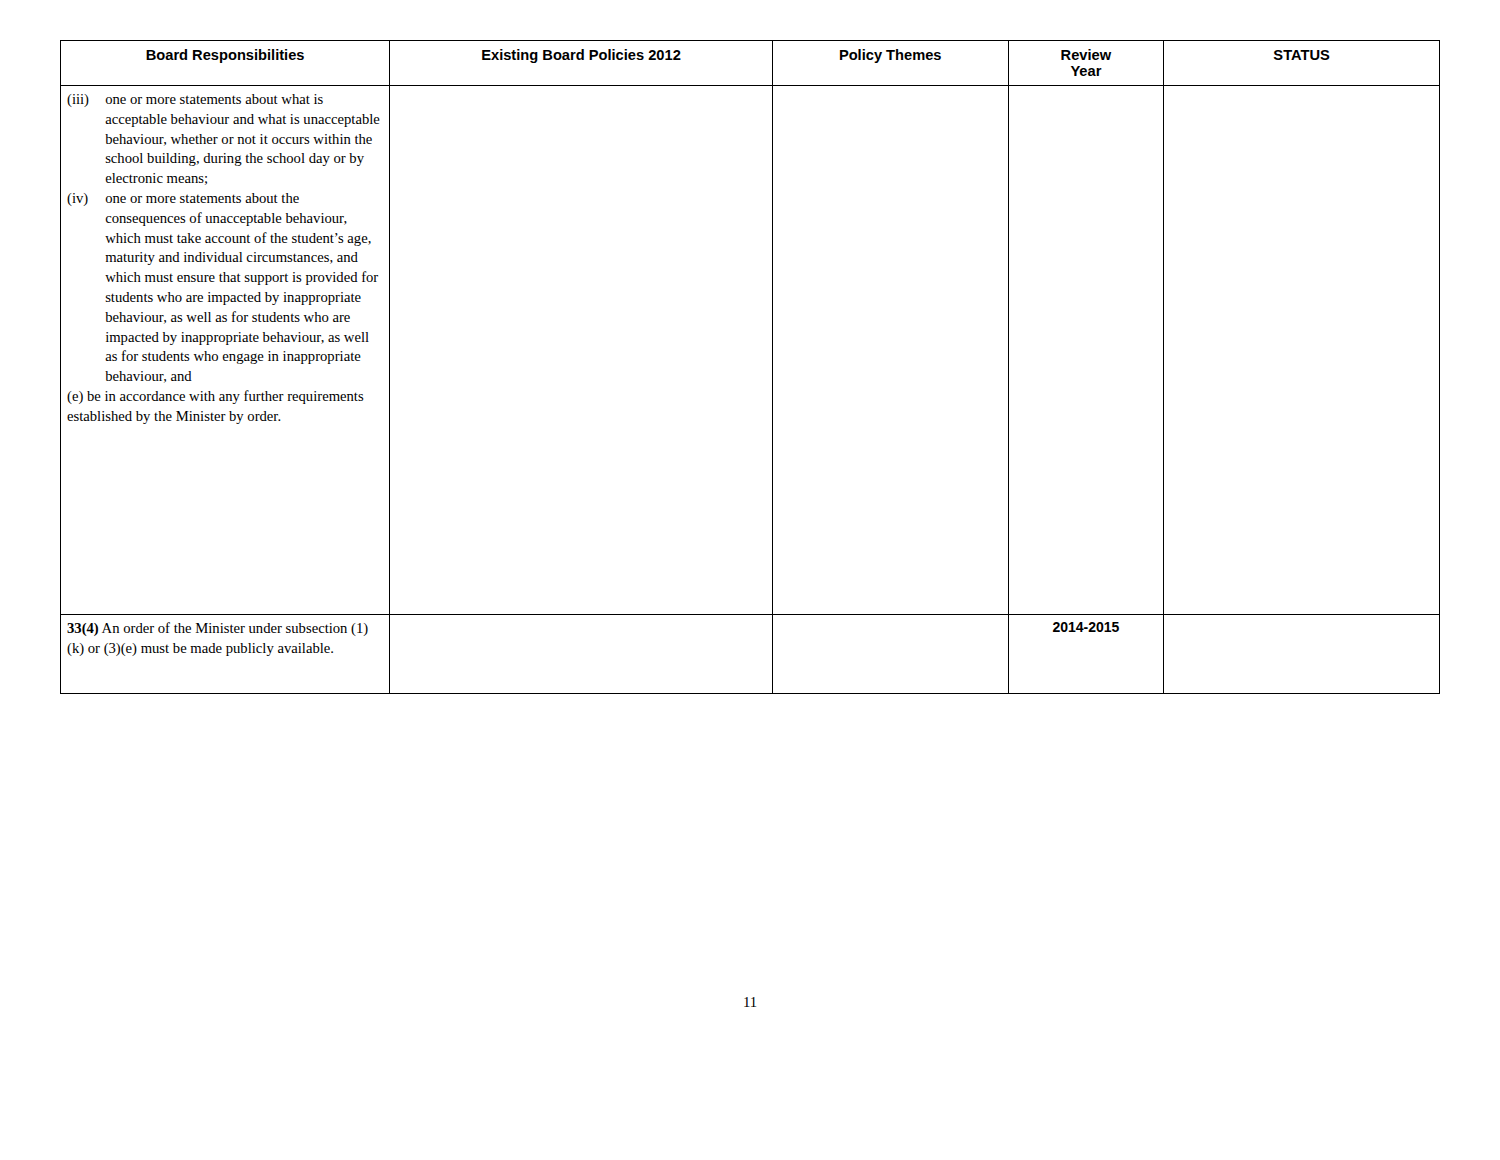| Board Responsibilities | Existing Board Policies 2012 | Policy Themes | Review Year | STATUS |
| --- | --- | --- | --- | --- |
| (iii) one or more statements about what is acceptable behaviour and what is unacceptable behaviour, whether or not it occurs within the school building, during the school day or by electronic means; (iv) one or more statements about the consequences of unacceptable behaviour, which must take account of the student’s age, maturity and individual circumstances, and which must ensure that support is provided for students who are impacted by inappropriate behaviour, as well as for students who are impacted by inappropriate behaviour, as well as for students who engage in inappropriate behaviour, and (e) be in accordance with any further requirements established by the Minister by order. | | | | |
| 33(4) An order of the Minister under subsection (1)(k) or (3)(e) must be made publicly available. | | | 2014-2015 | |
11